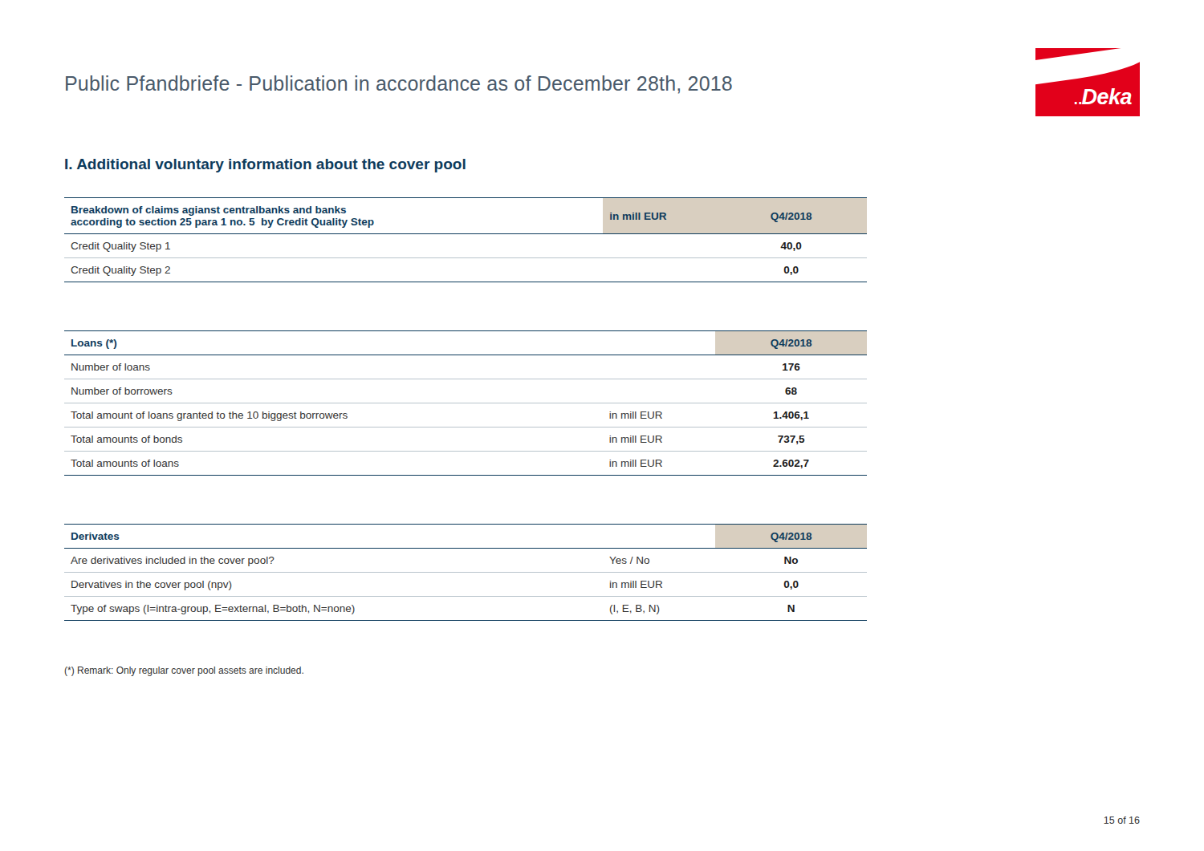.. Deka
Public Pfandbriefe - Publication in accordance as of December 28th, 2018
I. Additional voluntary information about the cover pool
| Breakdown of claims agianst centralbanks and banks according to section 25 para 1 no. 5 by Credit Quality Step | in mill EUR | Q4/2018 |
| --- | --- | --- |
| Credit Quality Step 1 | | 40,0 |
| Credit Quality Step 2 | | 0,0 |
| Loans (*) | | Q4/2018 |
| --- | --- | --- |
| Number of loans | | 176 |
| Number of borrowers | | 68 |
| Total amount of loans granted to the 10 biggest borrowers | in mill EUR | 1.406,1 |
| Total amounts of bonds | in mill EUR | 737,5 |
| Total amounts of loans | in mill EUR | 2.602,7 |
| Derivates | | Q4/2018 |
| --- | --- | --- |
| Are derivatives included in the cover pool? | Yes / No | No |
| Dervatives in the cover pool (npv) | in mill EUR | 0,0 |
| Type of swaps (I=intra-group, E=external, B=both, N=none) | (I, E, B, N) | N |
(*) Remark: Only regular cover pool assets are included.
15 of 16